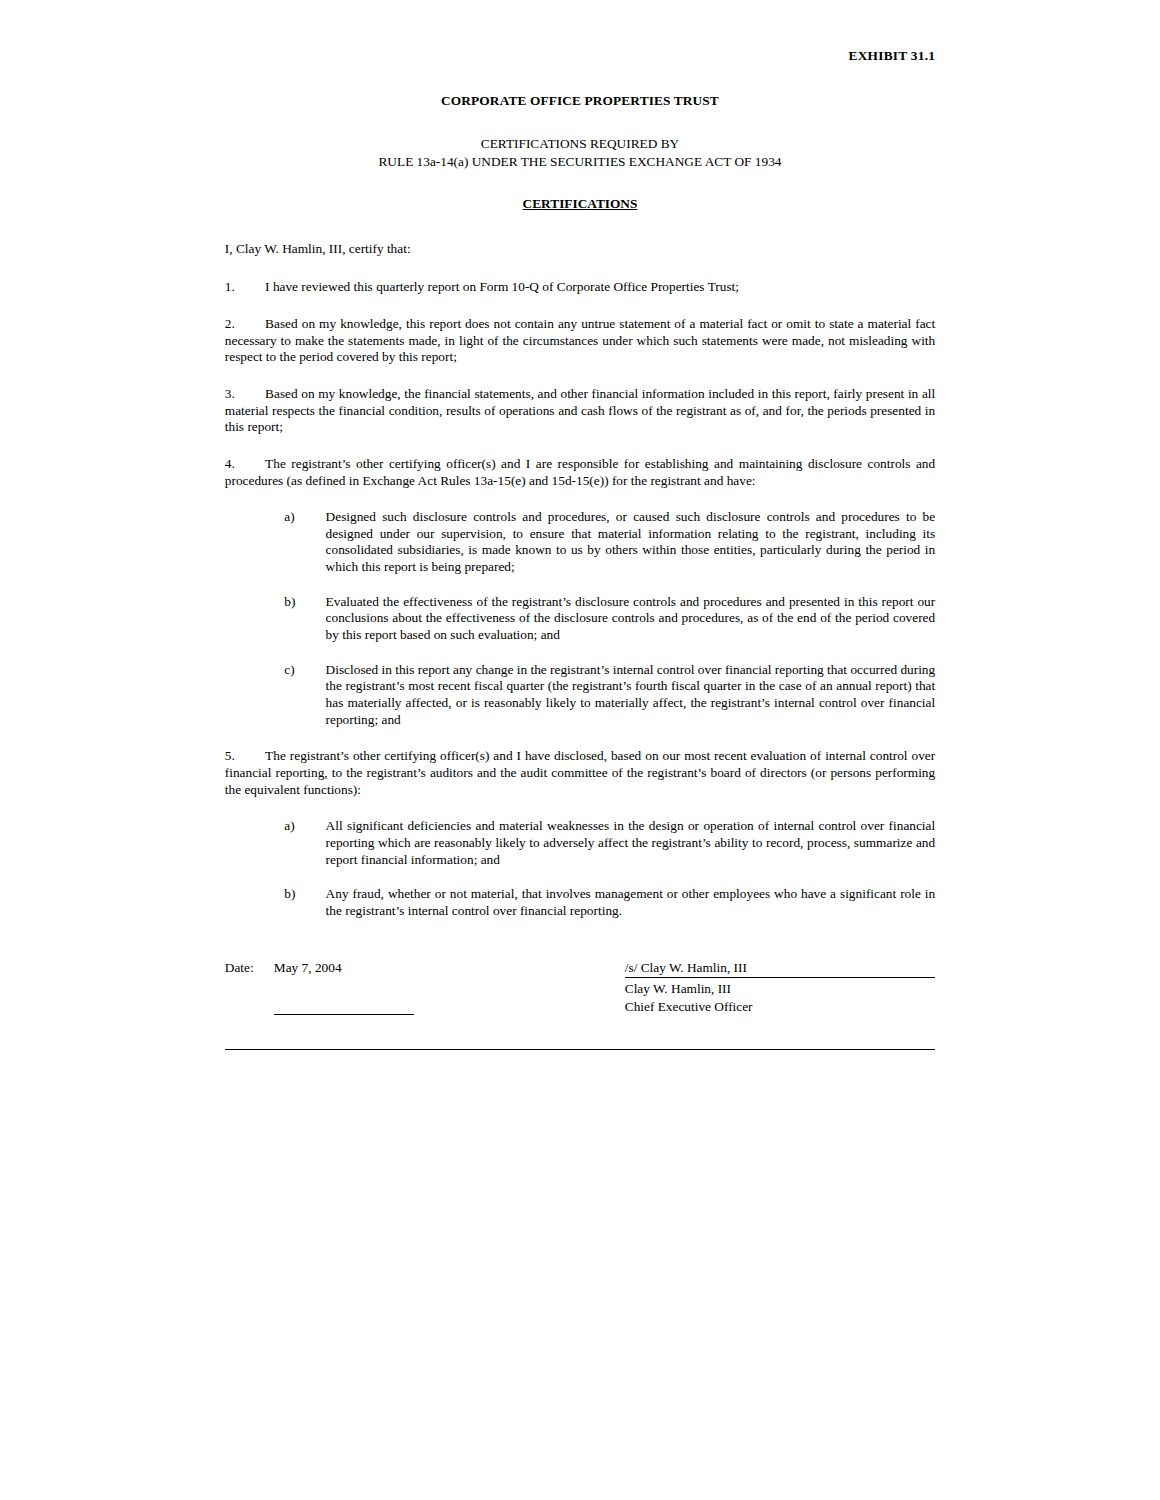EXHIBIT 31.1
CORPORATE OFFICE PROPERTIES TRUST
CERTIFICATIONS REQUIRED BY
RULE 13a-14(a) UNDER THE SECURITIES EXCHANGE ACT OF 1934
CERTIFICATIONS
I, Clay W. Hamlin, III, certify that:
1. I have reviewed this quarterly report on Form 10-Q of Corporate Office Properties Trust;
2. Based on my knowledge, this report does not contain any untrue statement of a material fact or omit to state a material fact necessary to make the statements made, in light of the circumstances under which such statements were made, not misleading with respect to the period covered by this report;
3. Based on my knowledge, the financial statements, and other financial information included in this report, fairly present in all material respects the financial condition, results of operations and cash flows of the registrant as of, and for, the periods presented in this report;
4. The registrant’s other certifying officer(s) and I are responsible for establishing and maintaining disclosure controls and procedures (as defined in Exchange Act Rules 13a-15(e) and 15d-15(e)) for the registrant and have:
a) Designed such disclosure controls and procedures, or caused such disclosure controls and procedures to be designed under our supervision, to ensure that material information relating to the registrant, including its consolidated subsidiaries, is made known to us by others within those entities, particularly during the period in which this report is being prepared;
b) Evaluated the effectiveness of the registrant’s disclosure controls and procedures and presented in this report our conclusions about the effectiveness of the disclosure controls and procedures, as of the end of the period covered by this report based on such evaluation; and
c) Disclosed in this report any change in the registrant’s internal control over financial reporting that occurred during the registrant’s most recent fiscal quarter (the registrant’s fourth fiscal quarter in the case of an annual report) that has materially affected, or is reasonably likely to materially affect, the registrant’s internal control over financial reporting; and
5. The registrant’s other certifying officer(s) and I have disclosed, based on our most recent evaluation of internal control over financial reporting, to the registrant’s auditors and the audit committee of the registrant’s board of directors (or persons performing the equivalent functions):
a) All significant deficiencies and material weaknesses in the design or operation of internal control over financial reporting which are reasonably likely to adversely affect the registrant’s ability to record, process, summarize and report financial information; and
b) Any fraud, whether or not material, that involves management or other employees who have a significant role in the registrant’s internal control over financial reporting.
| Date: | May 7, 2004 | | /s/ Clay W. Hamlin, III Clay W. Hamlin, III Chief Executive Officer |